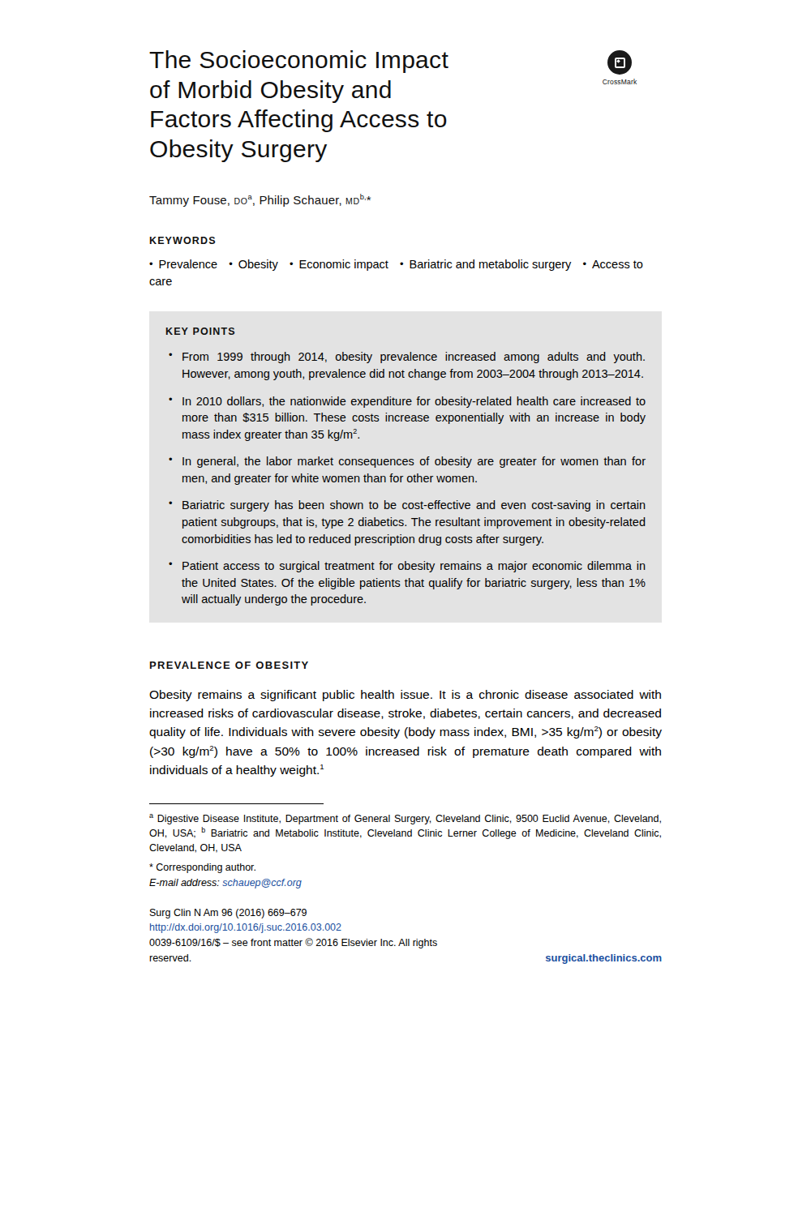CrossMark
The Socioeconomic Impact
of Morbid Obesity and
Factors Affecting Access to
Obesity Surgery
Tammy Fouse, doa, Philip Schauer, mdb,*
KEYWORDS
Prevalence
Obesity
Economic impact
Bariatric and metabolic surgery
Access to care
KEY POINTS
From 1999 through 2014, obesity prevalence increased among adults and youth. However, among youth, prevalence did not change from 2003–2004 through 2013–2014.
In 2010 dollars, the nationwide expenditure for obesity-related health care increased to more than $315 billion. These costs increase exponentially with an increase in body mass index greater than 35 kg/m2.
In general, the labor market consequences of obesity are greater for women than for men, and greater for white women than for other women.
Bariatric surgery has been shown to be cost-effective and even cost-saving in certain patient subgroups, that is, type 2 diabetics. The resultant improvement in obesity-related comorbidities has led to reduced prescription drug costs after surgery.
Patient access to surgical treatment for obesity remains a major economic dilemma in the United States. Of the eligible patients that qualify for bariatric surgery, less than 1% will actually undergo the procedure.
PREVALENCE OF OBESITY
Obesity remains a significant public health issue. It is a chronic disease associated with increased risks of cardiovascular disease, stroke, diabetes, certain cancers, and decreased quality of life. Individuals with severe obesity (body mass index, BMI, >35 kg/m2) or obesity (>30 kg/m2) have a 50% to 100% increased risk of premature death compared with individuals of a healthy weight.1
a Digestive Disease Institute, Department of General Surgery, Cleveland Clinic, 9500 Euclid Avenue, Cleveland, OH, USA; b Bariatric and Metabolic Institute, Cleveland Clinic Lerner College of Medicine, Cleveland Clinic, Cleveland, OH, USA
* Corresponding author.
E-mail address: schauep@ccf.org
Surg Clin N Am 96 (2016) 669–679
http://dx.doi.org/10.1016/j.suc.2016.03.002
0039-6109/16/$ – see front matter © 2016 Elsevier Inc. All rights reserved.
surgical.theclinics.com